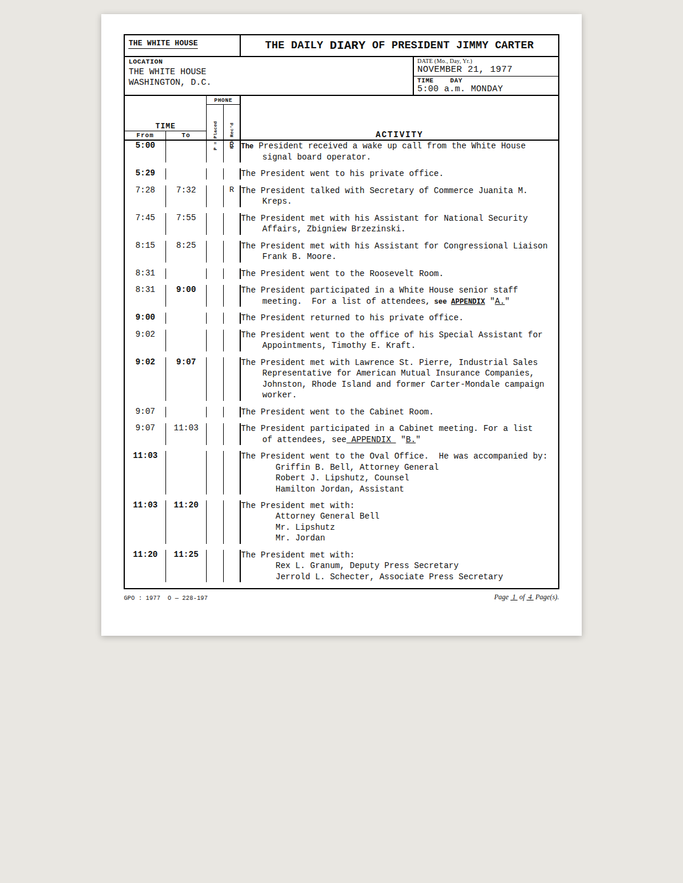THE WHITE HOUSE
THE DAILY DIARY OF PRESIDENT JIMMY CARTER
LOCATION
THE WHITE HOUSE
WASHINGTON, D.C.
DATE (Mo., Day, Yr.)
NOVEMBER 21, 1977
TIME DAY
5:00 a.m. MONDAY
| TIME From To | PHONE P = Placed R = Rec'd | ACTIVITY |
| --- | --- | --- |
| 5:00 | | | R | The President received a wake up call from the White House signal board operator. |
| 5:29 | | | | The President went to his private office. |
| 7:28 | 7:32 | | R | The President talked with Secretary of Commerce Juanita M. Kreps. |
| 7:45 | 7:55 | | | The President met with his Assistant for National Security Affairs, Zbigniew Brzezinski. |
| 8:15 | 8:25 | | | The President met with his Assistant for Congressional Liaison Frank B. Moore. |
| 8:31 | | | | The President went to the Roosevelt Room. |
| 8:31 | 9:00 | | | The President participated in a White House senior staff meeting. For a list of attendees , see APPENDIX " A. " |
| 9:00 | | | | The President returned to his private office. |
| 9:02 | | | | The President went to the office of his Special Assistant for Appointments, Timothy E. Kraft. |
| 9:02 | 9:07 | | | The President met with Lawrence St. Pierre, Industrial Sales Representative for American Mutual Insurance Companies, Johnston, Rhode Island and former Carter-Mondale campaign worker. |
| 9:07 | | | | The President went to the Cabinet Room. |
| 9:07 | 11:03 | | | The President participated in a Cabinet meeting. For a list of attendees, see APPENDIX " B. " |
| 11:03 | | | | The President went to the Oval Office. He was accompanied by: Griffin B. Bell, Attorney General Robert J. Lipshutz, Counsel Hamilton Jordan, Assistant |
| 11:03 | 11:20 | | | The President met with: Attorney General Bell Mr. Lipshutz Mr. Jordan |
| 11:20 | 11:25 | | | The President met with: Rex L. Granum, Deputy Press Secretary Jerrold L. Schecter, Associate Press Secretary |
GPO : 1977 O — 228-197
Page 1 of 4 Page(s).